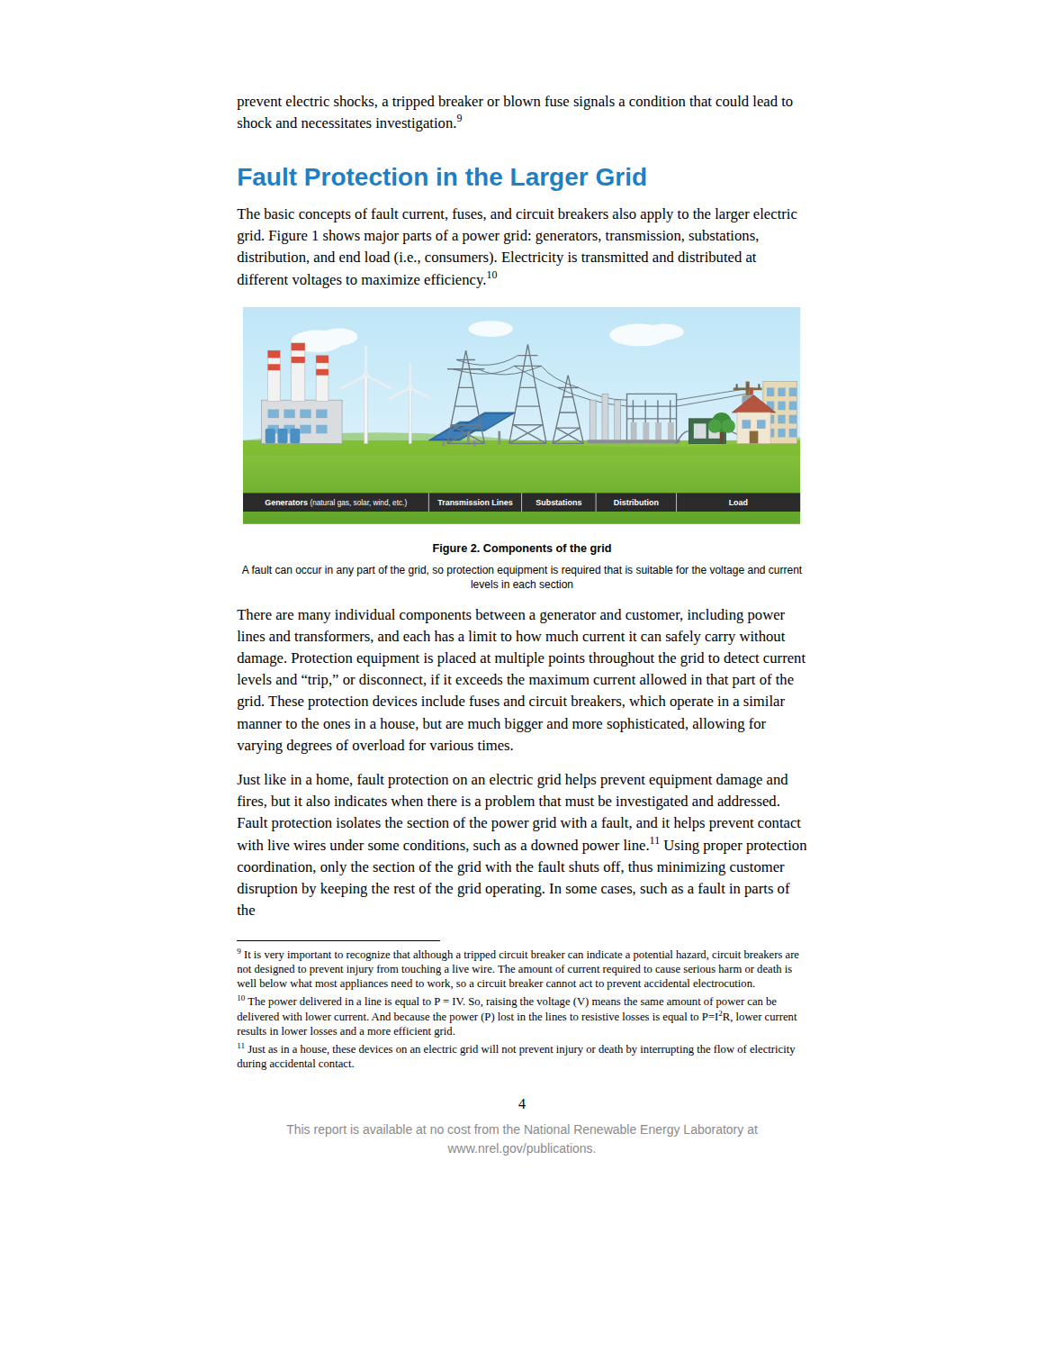prevent electric shocks, a tripped breaker or blown fuse signals a condition that could lead to shock and necessitates investigation.9
Fault Protection in the Larger Grid
The basic concepts of fault current, fuses, and circuit breakers also apply to the larger electric grid. Figure 1 shows major parts of a power grid: generators, transmission, substations, distribution, and end load (i.e., consumers). Electricity is transmitted and distributed at different voltages to maximize efficiency.10
Generators (natural gas, solar, wind, etc.) Transmission Lines Substations Distribution Load
Figure 2. Components of the grid
A fault can occur in any part of the grid, so protection equipment is required that is suitable for the voltage and current levels in each section
There are many individual components between a generator and customer, including power lines and transformers, and each has a limit to how much current it can safely carry without damage. Protection equipment is placed at multiple points throughout the grid to detect current levels and “trip,” or disconnect, if it exceeds the maximum current allowed in that part of the grid. These protection devices include fuses and circuit breakers, which operate in a similar manner to the ones in a house, but are much bigger and more sophisticated, allowing for varying degrees of overload for various times.
Just like in a home, fault protection on an electric grid helps prevent equipment damage and fires, but it also indicates when there is a problem that must be investigated and addressed. Fault protection isolates the section of the power grid with a fault, and it helps prevent contact with live wires under some conditions, such as a downed power line.11 Using proper protection coordination, only the section of the grid with the fault shuts off, thus minimizing customer disruption by keeping the rest of the grid operating. In some cases, such as a fault in parts of the
9 It is very important to recognize that although a tripped circuit breaker can indicate a potential hazard, circuit breakers are not designed to prevent injury from touching a live wire. The amount of current required to cause serious harm or death is well below what most appliances need to work, so a circuit breaker cannot act to prevent accidental electrocution.
10 The power delivered in a line is equal to P = IV. So, raising the voltage (V) means the same amount of power can be delivered with lower current. And because the power (P) lost in the lines to resistive losses is equal to P=I2R, lower current results in lower losses and a more efficient grid.
11 Just as in a house, these devices on an electric grid will not prevent injury or death by interrupting the flow of electricity during accidental contact.
4
This report is available at no cost from the National Renewable Energy Laboratory at www.nrel.gov/publications.